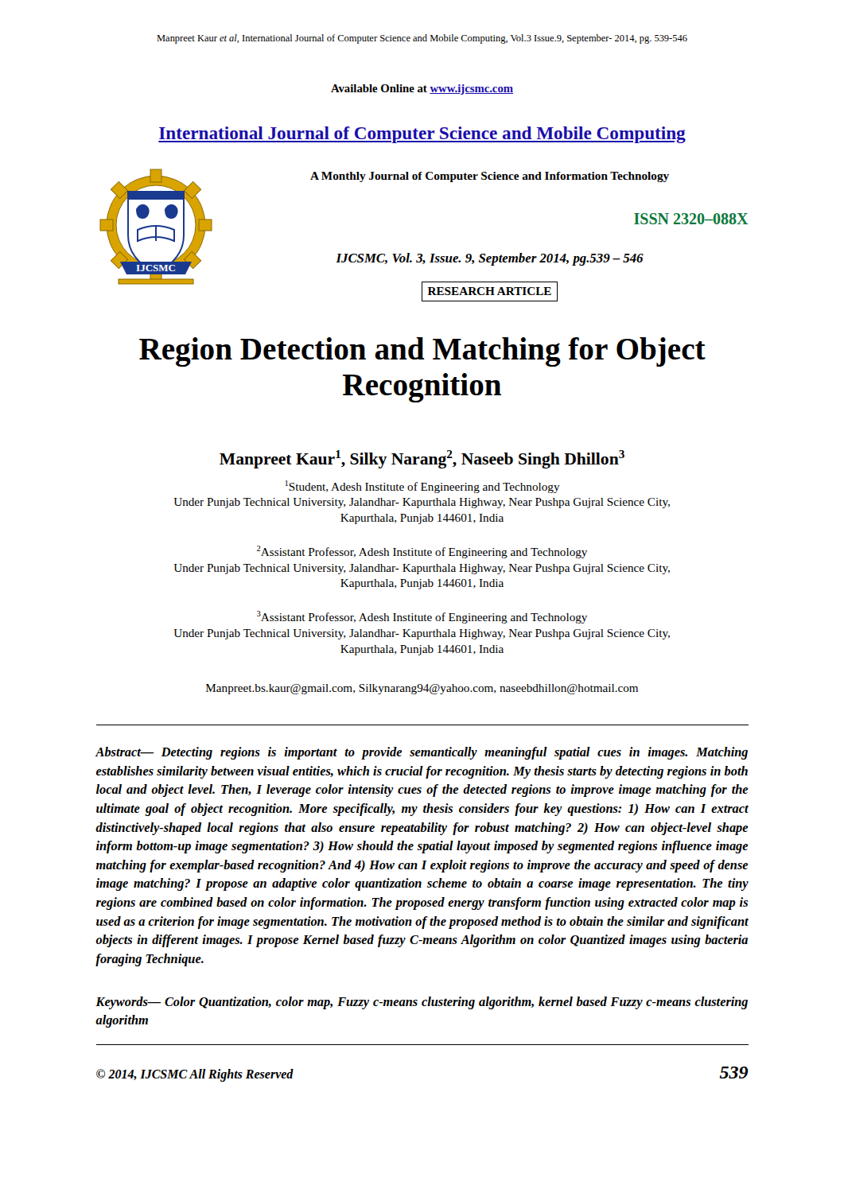Manpreet Kaur et al, International Journal of Computer Science and Mobile Computing, Vol.3 Issue.9, September- 2014, pg. 539-546
Available Online at www.ijcsmc.com
International Journal of Computer Science and Mobile Computing
IJCSMC
A Monthly Journal of Computer Science and Information Technology
ISSN 2320–088X
IJCSMC, Vol. 3, Issue. 9, September 2014, pg.539 – 546
RESEARCH ARTICLE
Region Detection and Matching for Object Recognition
Manpreet Kaur1, Silky Narang2, Naseeb Singh Dhillon3
1Student, Adesh Institute of Engineering and Technology
Under Punjab Technical University, Jalandhar- Kapurthala Highway, Near Pushpa Gujral Science City,
Kapurthala, Punjab 144601, India
2Assistant Professor, Adesh Institute of Engineering and Technology
Under Punjab Technical University, Jalandhar- Kapurthala Highway, Near Pushpa Gujral Science City,
Kapurthala, Punjab 144601, India
3Assistant Professor, Adesh Institute of Engineering and Technology
Under Punjab Technical University, Jalandhar- Kapurthala Highway, Near Pushpa Gujral Science City,
Kapurthala, Punjab 144601, India
Manpreet.bs.kaur@gmail.com, Silkynarang94@yahoo.com, naseebdhillon@hotmail.com
Abstract— Detecting regions is important to provide semantically meaningful spatial cues in images. Matching establishes similarity between visual entities, which is crucial for recognition. My thesis starts by detecting regions in both local and object level. Then, I leverage color intensity cues of the detected regions to improve image matching for the ultimate goal of object recognition. More specifically, my thesis considers four key questions: 1) How can I extract distinctively-shaped local regions that also ensure repeatability for robust matching? 2) How can object-level shape inform bottom-up image segmentation? 3) How should the spatial layout imposed by segmented regions influence image matching for exemplar-based recognition? And 4) How can I exploit regions to improve the accuracy and speed of dense image matching? I propose an adaptive color quantization scheme to obtain a coarse image representation. The tiny regions are combined based on color information. The proposed energy transform function using extracted color map is used as a criterion for image segmentation. The motivation of the proposed method is to obtain the similar and significant objects in different images. I propose Kernel based fuzzy C-means Algorithm on color Quantized images using bacteria foraging Technique.
Keywords— Color Quantization, color map, Fuzzy c-means clustering algorithm, kernel based Fuzzy c-means clustering algorithm
© 2014, IJCSMC All Rights Reserved 539